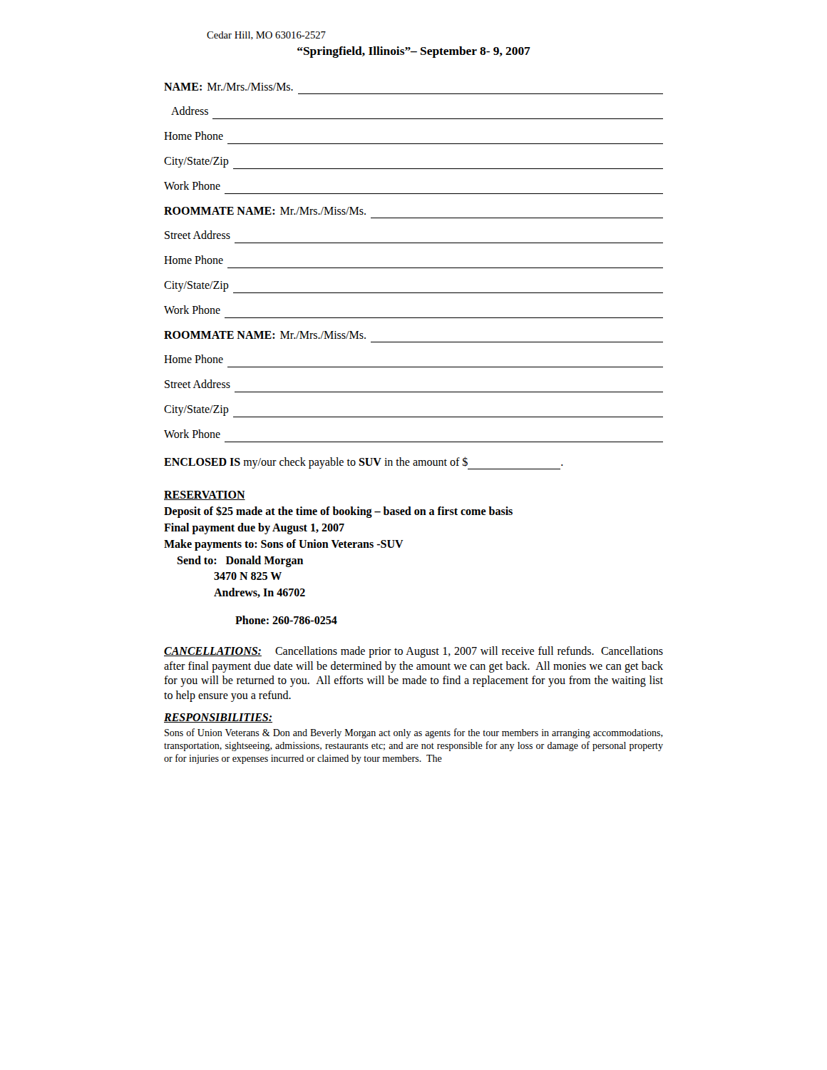Cedar Hill, MO 63016-2527
“Springfield, Illinois”– September 8- 9, 2007
NAME: Mr./Mrs./Miss/Ms.
Address
Home Phone
City/State/Zip
Work Phone
ROOMMATE NAME: Mr./Mrs./Miss/Ms.
Street Address
Home Phone
City/State/Zip
Work Phone
ROOMMATE NAME: Mr./Mrs./Miss/Ms.
Home Phone
Street Address
City/State/Zip
Work Phone
ENCLOSED IS my/our check payable to SUV in the amount of $ .
RESERVATION
Deposit of $25 made at the time of booking – based on a first come basis
Final payment due by August 1, 2007
Make payments to: Sons of Union Veterans -SUV
Send to: Donald Morgan
3470 N 825 W
Andrews, In 46702
Phone: 260-786-0254
CANCELLATIONS: Cancellations made prior to August 1, 2007 will receive full refunds. Cancellations after final payment due date will be determined by the amount we can get back. All monies we can get back for you will be returned to you. All efforts will be made to find a replacement for you from the waiting list to help ensure you a refund.
RESPONSIBILITIES:
Sons of Union Veterans & Don and Beverly Morgan act only as agents for the tour members in arranging accommodations, transportation, sightseeing, admissions, restaurants etc; and are not responsible for any loss or damage of personal property or for injuries or expenses incurred or claimed by tour members. The